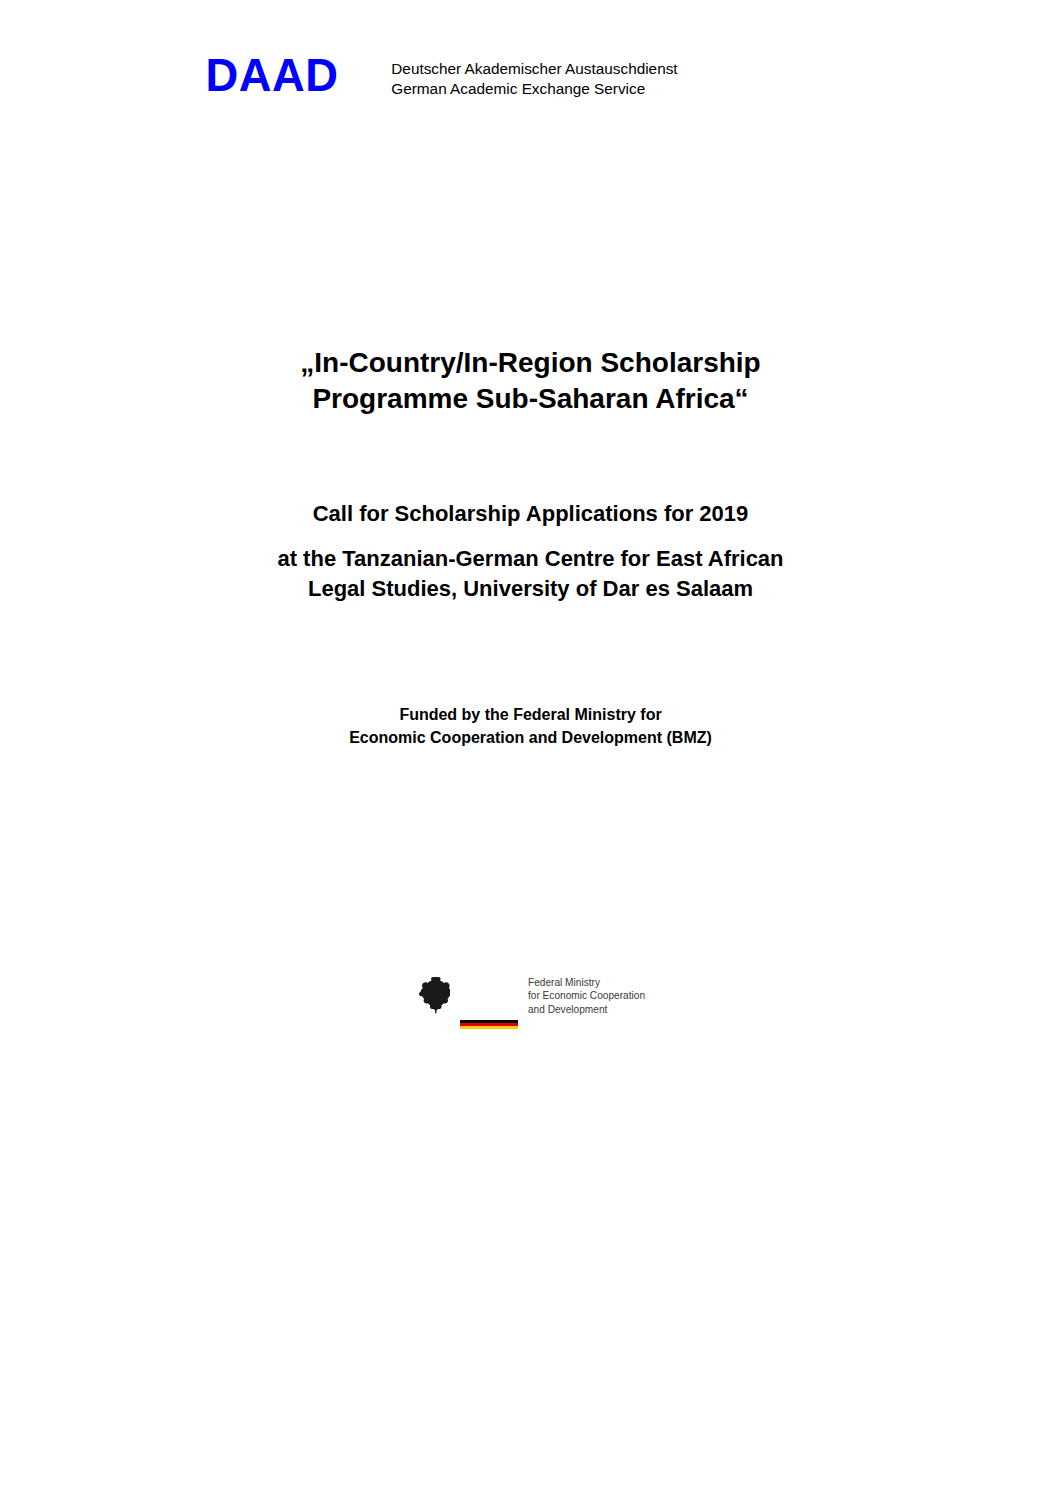DAAD
Deutscher Akademischer Austauschdienst
German Academic Exchange Service
„In-Country/In-Region Scholarship
Programme Sub-Saharan Africa“
Call for Scholarship Applications for 2019
at the Tanzanian-German Centre for East African
Legal Studies, University of Dar es Salaam
Funded by the Federal Ministry for
Economic Cooperation and Development (BMZ)
Federal Ministry
for Economic Cooperation
and Development